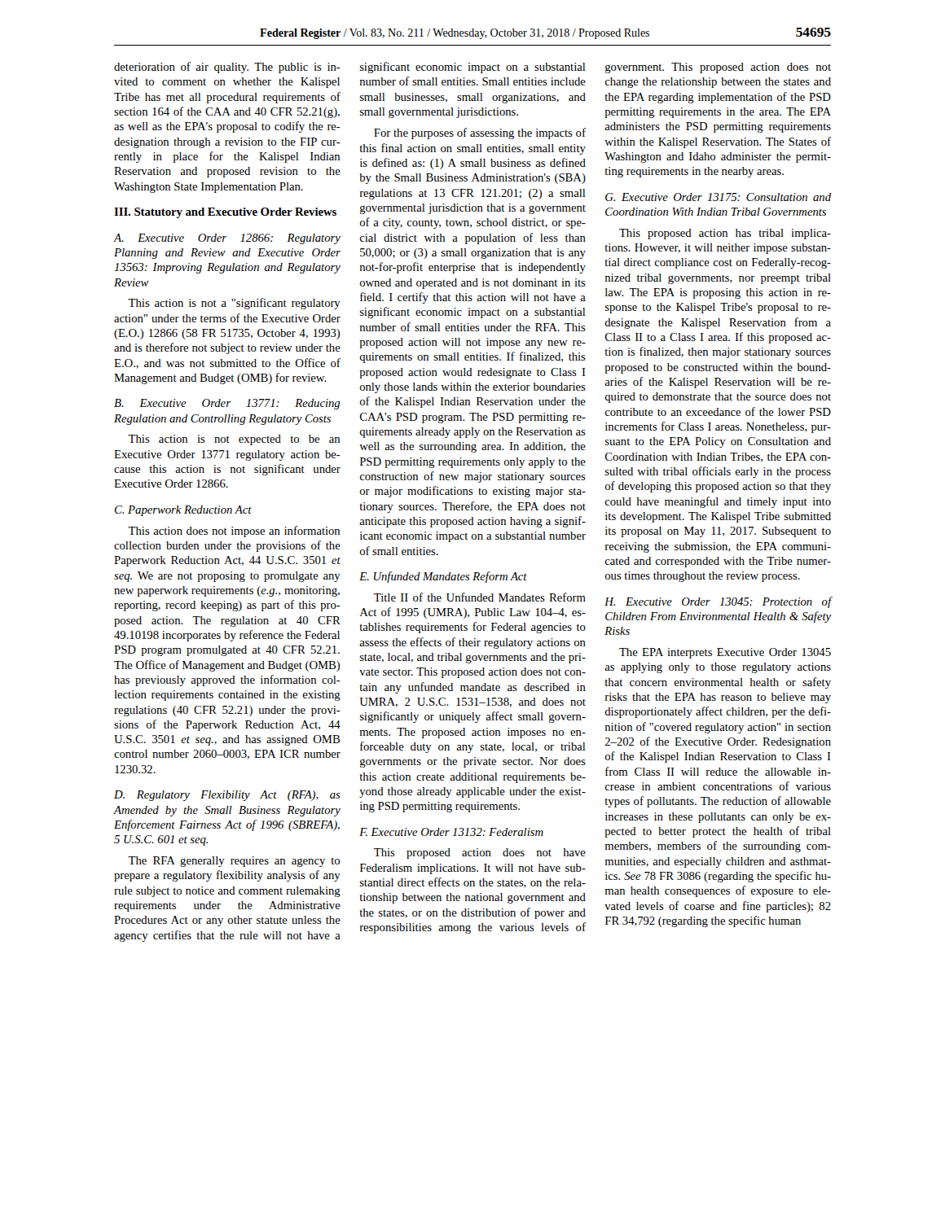Federal Register / Vol. 83, No. 211 / Wednesday, October 31, 2018 / Proposed Rules
54695
deterioration of air quality. The public is invited to comment on whether the Kalispel Tribe has met all procedural requirements of section 164 of the CAA and 40 CFR 52.21(g), as well as the EPA's proposal to codify the redesignation through a revision to the FIP currently in place for the Kalispel Indian Reservation and proposed revision to the Washington State Implementation Plan.
III. Statutory and Executive Order Reviews
A. Executive Order 12866: Regulatory Planning and Review and Executive Order 13563: Improving Regulation and Regulatory Review
This action is not a "significant regulatory action" under the terms of the Executive Order (E.O.) 12866 (58 FR 51735, October 4, 1993) and is therefore not subject to review under the E.O., and was not submitted to the Office of Management and Budget (OMB) for review.
B. Executive Order 13771: Reducing Regulation and Controlling Regulatory Costs
This action is not expected to be an Executive Order 13771 regulatory action because this action is not significant under Executive Order 12866.
C. Paperwork Reduction Act
This action does not impose an information collection burden under the provisions of the Paperwork Reduction Act, 44 U.S.C. 3501 et seq. We are not proposing to promulgate any new paperwork requirements (e.g., monitoring, reporting, record keeping) as part of this proposed action. The regulation at 40 CFR 49.10198 incorporates by reference the Federal PSD program promulgated at 40 CFR 52.21. The Office of Management and Budget (OMB) has previously approved the information collection requirements contained in the existing regulations (40 CFR 52.21) under the provisions of the Paperwork Reduction Act, 44 U.S.C. 3501 et seq., and has assigned OMB control number 2060–0003, EPA ICR number 1230.32.
D. Regulatory Flexibility Act (RFA), as Amended by the Small Business Regulatory Enforcement Fairness Act of 1996 (SBREFA), 5 U.S.C. 601 et seq.
The RFA generally requires an agency to prepare a regulatory flexibility analysis of any rule subject to notice and comment rulemaking requirements under the Administrative Procedures Act or any other statute unless the agency certifies that the rule will not have a significant economic impact on a substantial number of small entities. Small entities include small businesses, small organizations, and small governmental jurisdictions.
For the purposes of assessing the impacts of this final action on small entities, small entity is defined as: (1) A small business as defined by the Small Business Administration's (SBA) regulations at 13 CFR 121.201; (2) a small governmental jurisdiction that is a government of a city, county, town, school district, or special district with a population of less than 50,000; or (3) a small organization that is any not-for-profit enterprise that is independently owned and operated and is not dominant in its field. I certify that this action will not have a significant economic impact on a substantial number of small entities under the RFA. This proposed action will not impose any new requirements on small entities. If finalized, this proposed action would redesignate to Class I only those lands within the exterior boundaries of the Kalispel Indian Reservation under the CAA's PSD program. The PSD permitting requirements already apply on the Reservation as well as the surrounding area. In addition, the PSD permitting requirements only apply to the construction of new major stationary sources or major modifications to existing major stationary sources. Therefore, the EPA does not anticipate this proposed action having a significant economic impact on a substantial number of small entities.
E. Unfunded Mandates Reform Act
Title II of the Unfunded Mandates Reform Act of 1995 (UMRA), Public Law 104–4, establishes requirements for Federal agencies to assess the effects of their regulatory actions on state, local, and tribal governments and the private sector. This proposed action does not contain any unfunded mandate as described in UMRA, 2 U.S.C. 1531–1538, and does not significantly or uniquely affect small governments. The proposed action imposes no enforceable duty on any state, local, or tribal governments or the private sector. Nor does this action create additional requirements beyond those already applicable under the existing PSD permitting requirements.
F. Executive Order 13132: Federalism
This proposed action does not have Federalism implications. It will not have substantial direct effects on the states, on the relationship between the national government and the states, or on the distribution of power and responsibilities among the various levels of government. This proposed action does not change the relationship between the states and the EPA regarding implementation of the PSD permitting requirements in the area. The EPA administers the PSD permitting requirements within the Kalispel Reservation. The States of Washington and Idaho administer the permitting requirements in the nearby areas.
G. Executive Order 13175: Consultation and Coordination With Indian Tribal Governments
This proposed action has tribal implications. However, it will neither impose substantial direct compliance cost on Federally-recognized tribal governments, nor preempt tribal law. The EPA is proposing this action in response to the Kalispel Tribe's proposal to redesignate the Kalispel Reservation from a Class II to a Class I area. If this proposed action is finalized, then major stationary sources proposed to be constructed within the boundaries of the Kalispel Reservation will be required to demonstrate that the source does not contribute to an exceedance of the lower PSD increments for Class I areas. Nonetheless, pursuant to the EPA Policy on Consultation and Coordination with Indian Tribes, the EPA consulted with tribal officials early in the process of developing this proposed action so that they could have meaningful and timely input into its development. The Kalispel Tribe submitted its proposal on May 11, 2017. Subsequent to receiving the submission, the EPA communicated and corresponded with the Tribe numerous times throughout the review process.
H. Executive Order 13045: Protection of Children From Environmental Health & Safety Risks
The EPA interprets Executive Order 13045 as applying only to those regulatory actions that concern environmental health or safety risks that the EPA has reason to believe may disproportionately affect children, per the definition of "covered regulatory action" in section 2–202 of the Executive Order. Redesignation of the Kalispel Indian Reservation to Class I from Class II will reduce the allowable increase in ambient concentrations of various types of pollutants. The reduction of allowable increases in these pollutants can only be expected to better protect the health of tribal members, members of the surrounding communities, and especially children and asthmatics. See 78 FR 3086 (regarding the specific human health consequences of exposure to elevated levels of coarse and fine particles); 82 FR 34,792 (regarding the specific human